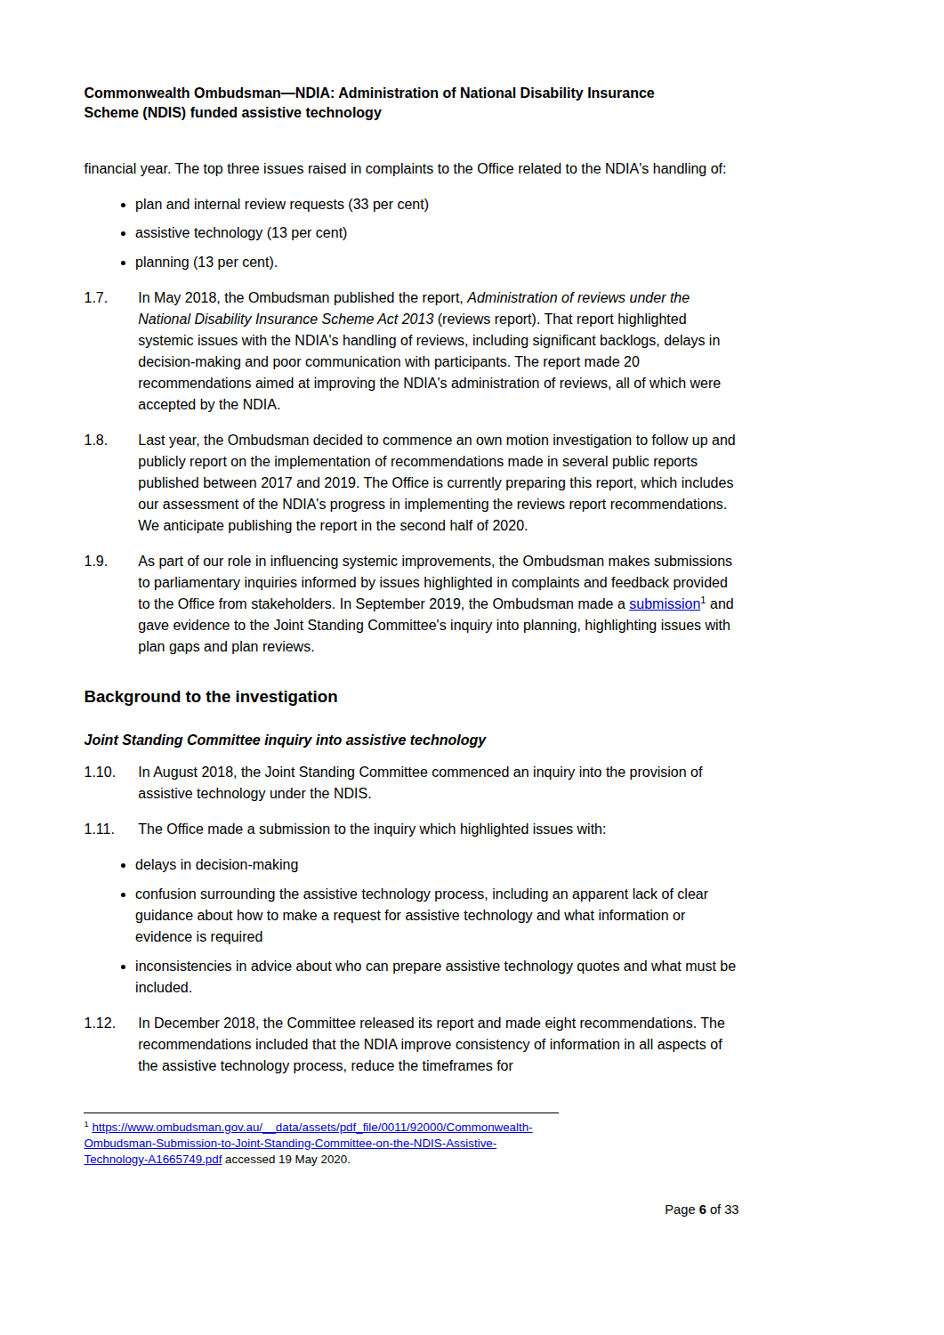Commonwealth Ombudsman—NDIA: Administration of National Disability Insurance
Scheme (NDIS) funded assistive technology
financial year. The top three issues raised in complaints to the Office related to the NDIA's handling of:
plan and internal review requests (33 per cent)
assistive technology (13 per cent)
planning (13 per cent).
1.7. In May 2018, the Ombudsman published the report, Administration of reviews under the National Disability Insurance Scheme Act 2013 (reviews report). That report highlighted systemic issues with the NDIA's handling of reviews, including significant backlogs, delays in decision-making and poor communication with participants. The report made 20 recommendations aimed at improving the NDIA's administration of reviews, all of which were accepted by the NDIA.
1.8. Last year, the Ombudsman decided to commence an own motion investigation to follow up and publicly report on the implementation of recommendations made in several public reports published between 2017 and 2019. The Office is currently preparing this report, which includes our assessment of the NDIA's progress in implementing the reviews report recommendations. We anticipate publishing the report in the second half of 2020.
1.9. As part of our role in influencing systemic improvements, the Ombudsman makes submissions to parliamentary inquiries informed by issues highlighted in complaints and feedback provided to the Office from stakeholders. In September 2019, the Ombudsman made a submission1 and gave evidence to the Joint Standing Committee's inquiry into planning, highlighting issues with plan gaps and plan reviews.
Background to the investigation
Joint Standing Committee inquiry into assistive technology
1.10. In August 2018, the Joint Standing Committee commenced an inquiry into the provision of assistive technology under the NDIS.
1.11. The Office made a submission to the inquiry which highlighted issues with:
delays in decision-making
confusion surrounding the assistive technology process, including an apparent lack of clear guidance about how to make a request for assistive technology and what information or evidence is required
inconsistencies in advice about who can prepare assistive technology quotes and what must be included.
1.12. In December 2018, the Committee released its report and made eight recommendations. The recommendations included that the NDIA improve consistency of information in all aspects of the assistive technology process, reduce the timeframes for
1 https://www.ombudsman.gov.au/__data/assets/pdf_file/0011/92000/Commonwealth-Ombudsman-Submission-to-Joint-Standing-Committee-on-the-NDIS-Assistive-Technology-A1665749.pdf accessed 19 May 2020.
Page 6 of 33